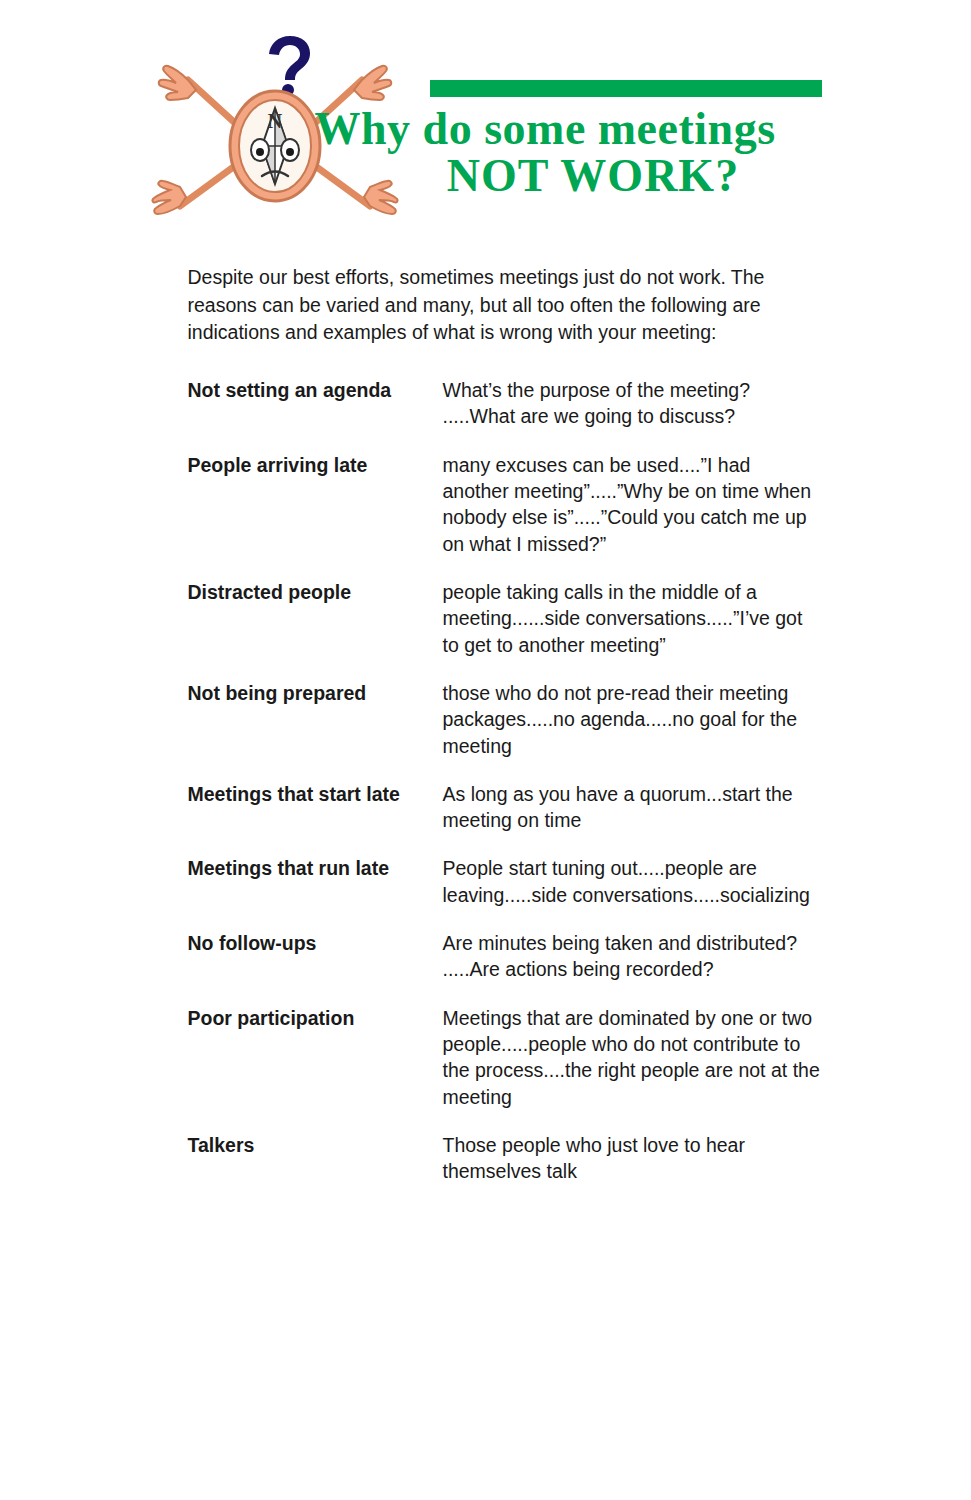N
Why do some meetingsNOT WORK?
Despite our best efforts, sometimes meetings just do not work. The reasons can be varied and many, but all too often the following are indications and examples of what is wrong with your meeting:
Not setting an agenda
What’s the purpose of the meeting? .....What are we going to discuss?
People arriving late
many excuses can be used....”I had another meeting”.....”Why be on time when nobody else is”.....”Could you catch me up on what I missed?”
Distracted people
people taking calls in the middle of a meeting......side conversations.....”I’ve got to get to another meeting”
Not being prepared
those who do not pre-read their meeting packages.....no agenda.....no goal for the meeting
Meetings that start late
As long as you have a quorum...start the meeting on time
Meetings that run late
People start tuning out.....people are leaving.....side conversations.....socializing
No follow-ups
Are minutes being taken and distributed? .....Are actions being recorded?
Poor participation
Meetings that are dominated by one or two people.....people who do not contribute to the process....the right people are not at the meeting
Talkers
Those people who just love to hear themselves talk